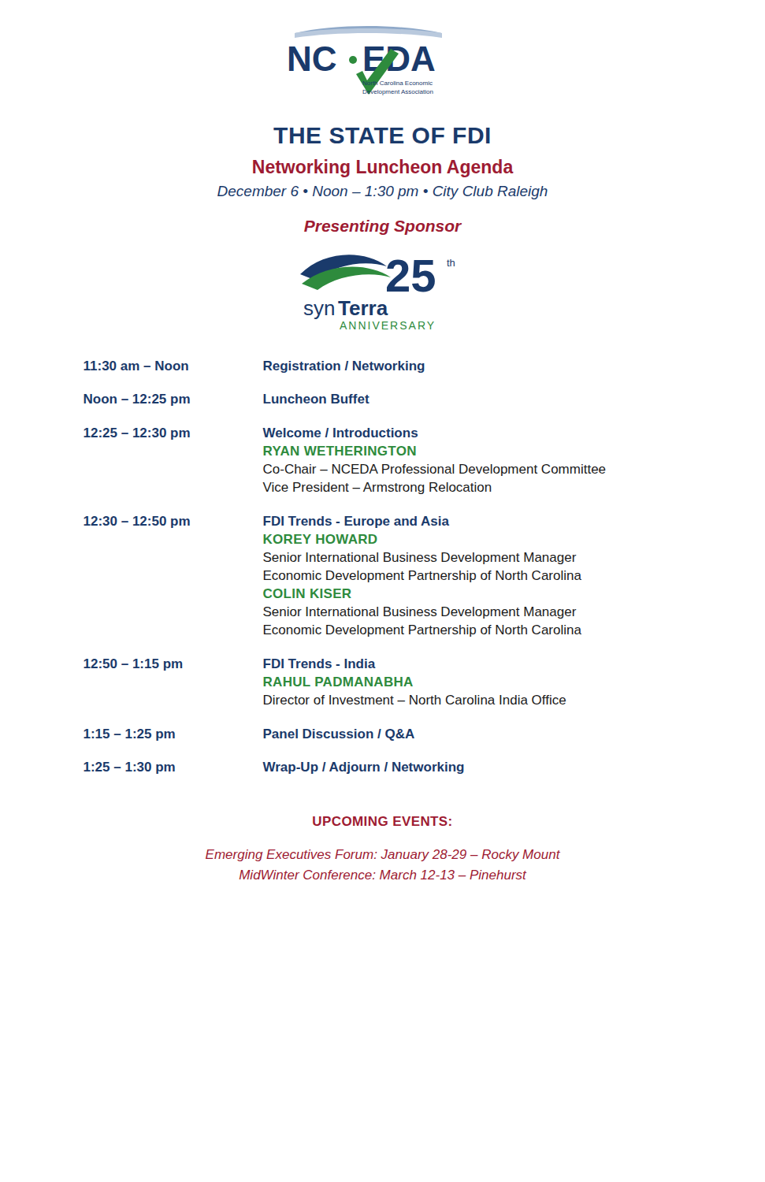NC EDA North Carolina Economic Development Association
THE STATE OF FDI
Networking Luncheon Agenda
December 6 • Noon – 1:30 pm • City Club Raleigh
Presenting Sponsor
25 th syn Terra ANNIVERSARY
| 11:30 am – Noon | Registration / Networking |
| Noon – 12:25 pm | Luncheon Buffet |
| 12:25 – 12:30 pm | Welcome / Introductions Ryan Wetherington Co-Chair – NCEDA Professional Development Committee Vice President – Armstrong Relocation |
| 12:30 – 12:50 pm | FDI Trends - Europe and Asia Korey Howard Senior International Business Development Manager Economic Development Partnership of North Carolina Colin Kiser Senior International Business Development Manager Economic Development Partnership of North Carolina |
| 12:50 – 1:15 pm | FDI Trends - India Rahul Padmanabha Director of Investment – North Carolina India Office |
| 1:15 – 1:25 pm | Panel Discussion / Q&A |
| 1:25 – 1:30 pm | Wrap-Up / Adjourn / Networking |
UPCOMING EVENTS:
Emerging Executives Forum: January 28-29 – Rocky Mount
MidWinter Conference: March 12-13 – Pinehurst